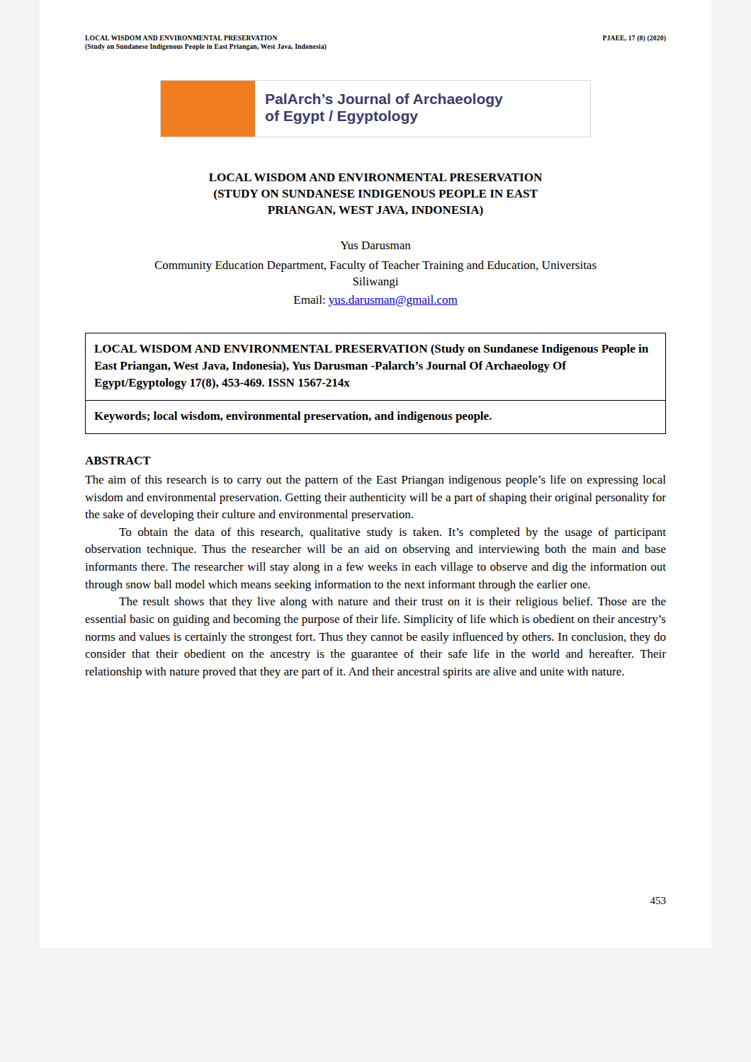LOCAL WISDOM AND ENVIRONMENTAL PRESERVATION
(Study on Sundanese Indigenous People in East Priangan, West Java, Indonesia)
PJAEE, 17 (8) (2020)
PalArch’s Journal of Archaeology
of Egypt / Egyptology
Local Wisdom and Environmental Preservation
(Study on Sundanese Indigenous People in East
Priangan, West Java, Indonesia)
Yus Darusman
Community Education Department, Faculty of Teacher Training and Education, Universitas
Siliwangi
Email: yus.darusman@gmail.com
LOCAL WISDOM AND ENVIRONMENTAL PRESERVATION (Study on Sundanese Indigenous People in East Priangan, West Java, Indonesia), Yus Darusman -Palarch’s Journal Of Archaeology Of Egypt/Egyptology 17(8), 453-469. ISSN 1567-214x
Keywords; local wisdom, environmental preservation, and indigenous people.
ABSTRACT
The aim of this research is to carry out the pattern of the East Priangan indigenous people’s life on expressing local wisdom and environmental preservation. Getting their authenticity will be a part of shaping their original personality for the sake of developing their culture and environmental preservation.
To obtain the data of this research, qualitative study is taken. It’s completed by the usage of participant observation technique. Thus the researcher will be an aid on observing and interviewing both the main and base informants there. The researcher will stay along in a few weeks in each village to observe and dig the information out through snow ball model which means seeking information to the next informant through the earlier one.
The result shows that they live along with nature and their trust on it is their religious belief. Those are the essential basic on guiding and becoming the purpose of their life. Simplicity of life which is obedient on their ancestry’s norms and values is certainly the strongest fort. Thus they cannot be easily influenced by others. In conclusion, they do consider that their obedient on the ancestry is the guarantee of their safe life in the world and hereafter. Their relationship with nature proved that they are part of it. And their ancestral spirits are alive and unite with nature.
453